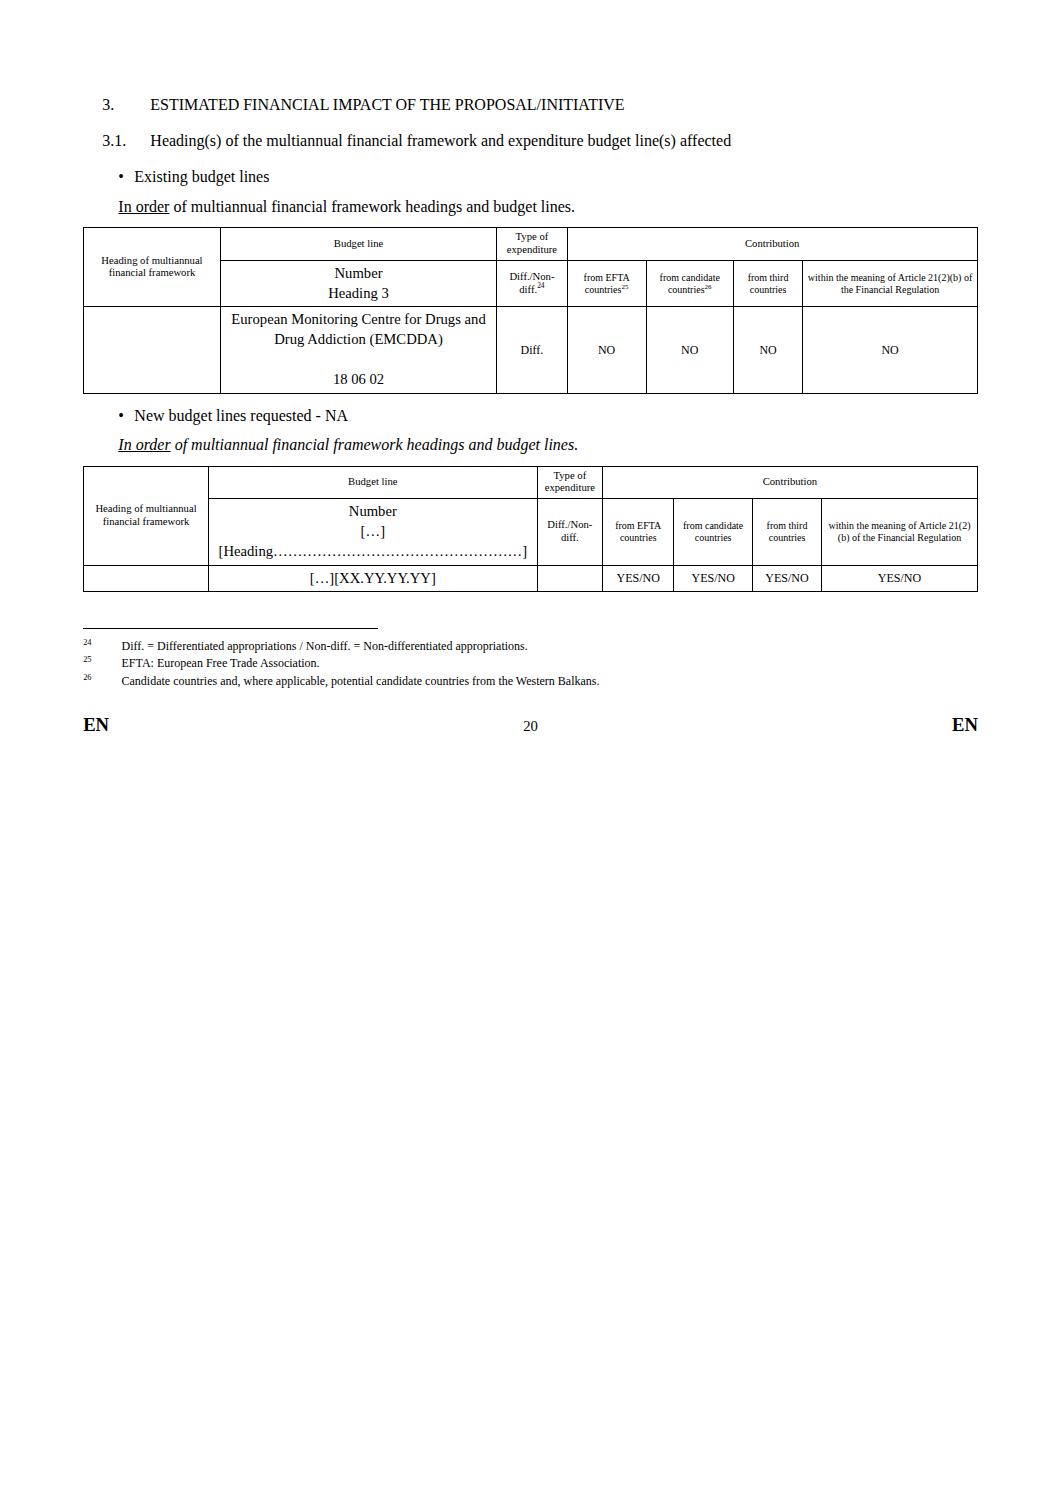3.
ESTIMATED FINANCIAL IMPACT OF THE PROPOSAL/INITIATIVE
3.1.
Heading(s) of the multiannual financial framework and expenditure budget line(s) affected
•
Existing budget lines
In order of multiannual financial framework headings and budget lines.
| Heading of multiannual financial framework | Budget line | Type of expenditure | Contribution |
| Number Heading 3 | Diff./Non-diff. 24 | from EFTA countries 25 | from candidate countries 26 | from third countries | within the meaning of Article 21(2)(b) of the Financial Regulation |
| | European Monitoring Centre for Drugs and Drug Addiction (EMCDDA) 18 06 02 | Diff. | NO | NO | NO | NO |
•
New budget lines requested - NA
In order of multiannual financial framework headings and budget lines.
| Heading of multiannual financial framework | Budget line | Type of expenditure | Contribution |
| Number […][Heading……………………………………………] | Diff./Non-diff. | from EFTA countries | from candidate countries | from third countries | within the meaning of Article 21(2)(b) of the Financial Regulation |
| | […][XX.YY.YY.YY] | | YES/NO | YES/NO | YES/NO | YES/NO |
24
Diff. = Differentiated appropriations / Non-diff. = Non-differentiated appropriations.
25
EFTA: European Free Trade Association.
26
Candidate countries and, where applicable, potential candidate countries from the Western Balkans.
EN
20
EN